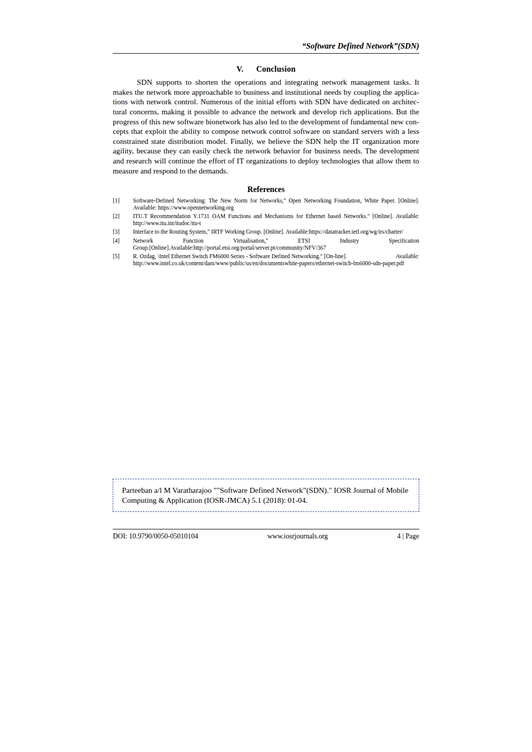“Software Defined Network”(SDN)
V. Conclusion
SDN supports to shorten the operations and integrating network management tasks. It makes the network more approachable to business and institutional needs by coupling the applications with network control. Numerous of the initial efforts with SDN have dedicated on architectural concerns, making it possible to advance the network and develop rich applications. But the progress of this new software bionetwork has also led to the development of fundamental new concepts that exploit the ability to compose network control software on standard servers with a less constrained state distribution model. Finally, we believe the SDN help the IT organization more agility, because they can easily check the network behavior for business needs. The development and research will continue the effort of IT organizations to deploy technologies that allow them to measure and respond to the demands.
References
| [1] | Software-Defined Networking: The New Norm for Networks," Open Networking Foundation, White Paper. [Online]. Available: https://www.opennetworking.org |
| [2] | ITU.T Recommendation Y.1731 OAM Functions and Mechanisms for Ethernet based Networks." [Online]. Available: http://www.itu.int/itudoc/itu-t |
| [3] | Interface to the Routing System," IRTF Working Group. [Online]. Available: https://datatracker.ietf.org/wg/irs/charter/ |
| [4] | Network Function Virtualisation," ETSI Industry Specification Group.[Online].Available: http://portal.etsi.org/portal/server.pt/community/NFV/367 |
| [5] | R. Ozdag, \Intel Ethernet Switch FM6000 Series - Software Defined Networking." [On-line]. Available: http://www.intel.co.uk/content/dam/www/public/us/en/documentswhite-papers/ethernet-switch-fm6000-sdn-paper.pdf |
Parteeban a/l M Varatharajoo ""Software Defined Network”(SDN)." IOSR Journal of Mobile Computing & Application (IOSR-JMCA) 5.1 (2018): 01-04.
DOI: 10.9790/0050-05010104 www.iosrjournals.org 4 | Page